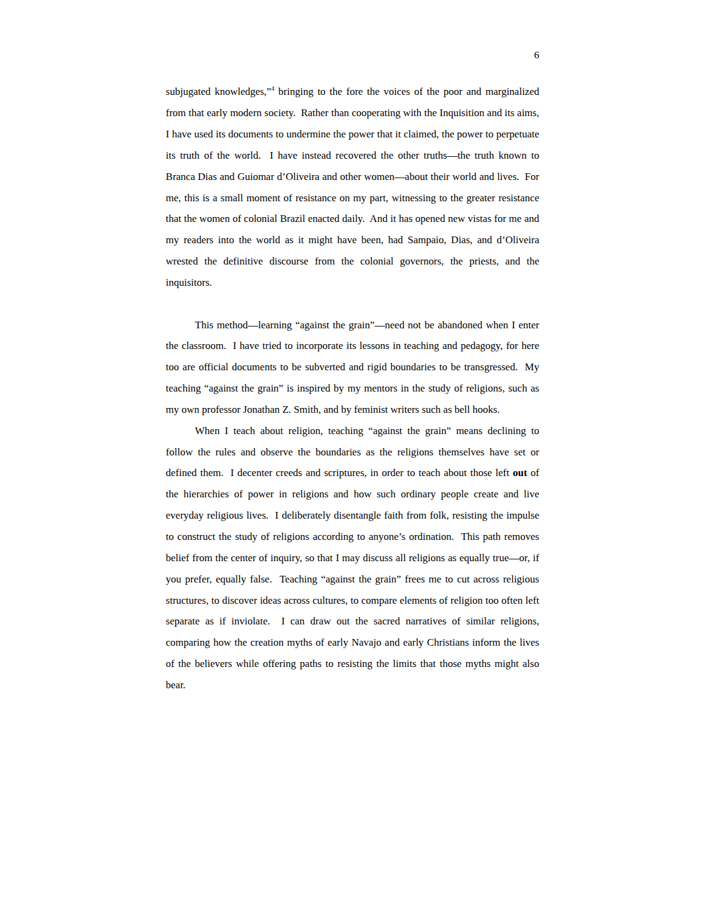6
subjugated knowledges,”4 bringing to the fore the voices of the poor and marginalized from that early modern society. Rather than cooperating with the Inquisition and its aims, I have used its documents to undermine the power that it claimed, the power to perpetuate its truth of the world. I have instead recovered the other truths—the truth known to Branca Dias and Guiomar d’Oliveira and other women—about their world and lives. For me, this is a small moment of resistance on my part, witnessing to the greater resistance that the women of colonial Brazil enacted daily. And it has opened new vistas for me and my readers into the world as it might have been, had Sampaio, Dias, and d’Oliveira wrested the definitive discourse from the colonial governors, the priests, and the inquisitors.
This method—learning “against the grain”—need not be abandoned when I enter the classroom. I have tried to incorporate its lessons in teaching and pedagogy, for here too are official documents to be subverted and rigid boundaries to be transgressed. My teaching “against the grain” is inspired by my mentors in the study of religions, such as my own professor Jonathan Z. Smith, and by feminist writers such as bell hooks.
When I teach about religion, teaching “against the grain” means declining to follow the rules and observe the boundaries as the religions themselves have set or defined them. I decenter creeds and scriptures, in order to teach about those left out of the hierarchies of power in religions and how such ordinary people create and live everyday religious lives. I deliberately disentangle faith from folk, resisting the impulse to construct the study of religions according to anyone’s ordination. This path removes belief from the center of inquiry, so that I may discuss all religions as equally true—or, if you prefer, equally false. Teaching “against the grain” frees me to cut across religious structures, to discover ideas across cultures, to compare elements of religion too often left separate as if inviolate. I can draw out the sacred narratives of similar religions, comparing how the creation myths of early Navajo and early Christians inform the lives of the believers while offering paths to resisting the limits that those myths might also bear.